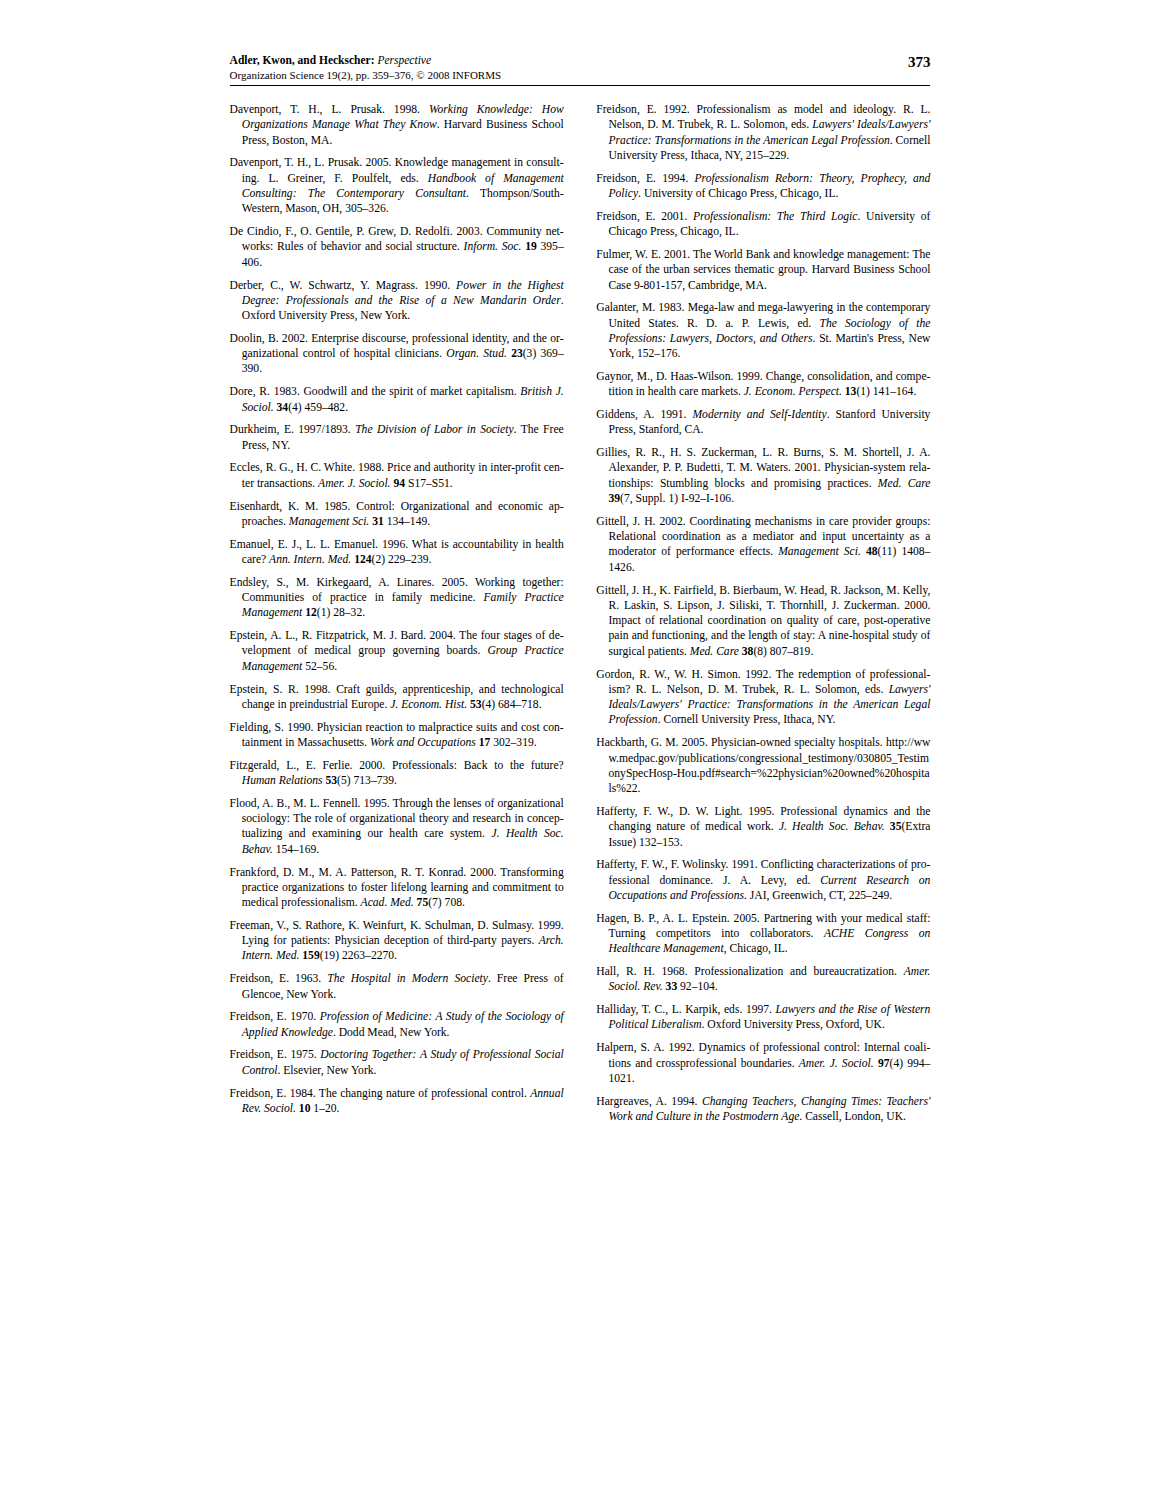Adler, Kwon, and Heckscher: Perspective
Organization Science 19(2), pp. 359–376, © 2008 INFORMS
373
Davenport, T. H., L. Prusak. 1998. Working Knowledge: How Organizations Manage What They Know. Harvard Business School Press, Boston, MA.
Davenport, T. H., L. Prusak. 2005. Knowledge management in consulting. L. Greiner, F. Poulfelt, eds. Handbook of Management Consulting: The Contemporary Consultant. Thompson/South-Western, Mason, OH, 305–326.
De Cindio, F., O. Gentile, P. Grew, D. Redolfi. 2003. Community networks: Rules of behavior and social structure. Inform. Soc. 19 395–406.
Derber, C., W. Schwartz, Y. Magrass. 1990. Power in the Highest Degree: Professionals and the Rise of a New Mandarin Order. Oxford University Press, New York.
Doolin, B. 2002. Enterprise discourse, professional identity, and the organizational control of hospital clinicians. Organ. Stud. 23(3) 369–390.
Dore, R. 1983. Goodwill and the spirit of market capitalism. British J. Sociol. 34(4) 459–482.
Durkheim, E. 1997/1893. The Division of Labor in Society. The Free Press, NY.
Eccles, R. G., H. C. White. 1988. Price and authority in inter-profit center transactions. Amer. J. Sociol. 94 S17–S51.
Eisenhardt, K. M. 1985. Control: Organizational and economic approaches. Management Sci. 31 134–149.
Emanuel, E. J., L. L. Emanuel. 1996. What is accountability in health care? Ann. Intern. Med. 124(2) 229–239.
Endsley, S., M. Kirkegaard, A. Linares. 2005. Working together: Communities of practice in family medicine. Family Practice Management 12(1) 28–32.
Epstein, A. L., R. Fitzpatrick, M. J. Bard. 2004. The four stages of development of medical group governing boards. Group Practice Management 52–56.
Epstein, S. R. 1998. Craft guilds, apprenticeship, and technological change in preindustrial Europe. J. Econom. Hist. 53(4) 684–718.
Fielding, S. 1990. Physician reaction to malpractice suits and cost containment in Massachusetts. Work and Occupations 17 302–319.
Fitzgerald, L., E. Ferlie. 2000. Professionals: Back to the future? Human Relations 53(5) 713–739.
Flood, A. B., M. L. Fennell. 1995. Through the lenses of organizational sociology: The role of organizational theory and research in conceptualizing and examining our health care system. J. Health Soc. Behav. 154–169.
Frankford, D. M., M. A. Patterson, R. T. Konrad. 2000. Transforming practice organizations to foster lifelong learning and commitment to medical professionalism. Acad. Med. 75(7) 708.
Freeman, V., S. Rathore, K. Weinfurt, K. Schulman, D. Sulmasy. 1999. Lying for patients: Physician deception of third-party payers. Arch. Intern. Med. 159(19) 2263–2270.
Freidson, E. 1963. The Hospital in Modern Society. Free Press of Glencoe, New York.
Freidson, E. 1970. Profession of Medicine: A Study of the Sociology of Applied Knowledge. Dodd Mead, New York.
Freidson, E. 1975. Doctoring Together: A Study of Professional Social Control. Elsevier, New York.
Freidson, E. 1984. The changing nature of professional control. Annual Rev. Sociol. 10 1–20.
Freidson, E. 1992. Professionalism as model and ideology. R. L. Nelson, D. M. Trubek, R. L. Solomon, eds. Lawyers' Ideals/Lawyers' Practice: Transformations in the American Legal Profession. Cornell University Press, Ithaca, NY, 215–229.
Freidson, E. 1994. Professionalism Reborn: Theory, Prophecy, and Policy. University of Chicago Press, Chicago, IL.
Freidson, E. 2001. Professionalism: The Third Logic. University of Chicago Press, Chicago, IL.
Fulmer, W. E. 2001. The World Bank and knowledge management: The case of the urban services thematic group. Harvard Business School Case 9-801-157, Cambridge, MA.
Galanter, M. 1983. Mega-law and mega-lawyering in the contemporary United States. R. D. a. P. Lewis, ed. The Sociology of the Professions: Lawyers, Doctors, and Others. St. Martin's Press, New York, 152–176.
Gaynor, M., D. Haas-Wilson. 1999. Change, consolidation, and competition in health care markets. J. Econom. Perspect. 13(1) 141–164.
Giddens, A. 1991. Modernity and Self-Identity. Stanford University Press, Stanford, CA.
Gillies, R. R., H. S. Zuckerman, L. R. Burns, S. M. Shortell, J. A. Alexander, P. P. Budetti, T. M. Waters. 2001. Physician-system relationships: Stumbling blocks and promising practices. Med. Care 39(7, Suppl. 1) I-92–I-106.
Gittell, J. H. 2002. Coordinating mechanisms in care provider groups: Relational coordination as a mediator and input uncertainty as a moderator of performance effects. Management Sci. 48(11) 1408–1426.
Gittell, J. H., K. Fairfield, B. Bierbaum, W. Head, R. Jackson, M. Kelly, R. Laskin, S. Lipson, J. Siliski, T. Thornhill, J. Zuckerman. 2000. Impact of relational coordination on quality of care, post-operative pain and functioning, and the length of stay: A nine-hospital study of surgical patients. Med. Care 38(8) 807–819.
Gordon, R. W., W. H. Simon. 1992. The redemption of professionalism? R. L. Nelson, D. M. Trubek, R. L. Solomon, eds. Lawyers' Ideals/Lawyers' Practice: Transformations in the American Legal Profession. Cornell University Press, Ithaca, NY.
Hackbarth, G. M. 2005. Physician-owned specialty hospitals. http://www.medpac.gov/publications/congressional_testimony/030805_TestimonySpecHosp-Hou.pdf#search=%22physician%20owned%20hospitals%22.
Hafferty, F. W., D. W. Light. 1995. Professional dynamics and the changing nature of medical work. J. Health Soc. Behav. 35(Extra Issue) 132–153.
Hafferty, F. W., F. Wolinsky. 1991. Conflicting characterizations of professional dominance. J. A. Levy, ed. Current Research on Occupations and Professions. JAI, Greenwich, CT, 225–249.
Hagen, B. P., A. L. Epstein. 2005. Partnering with your medical staff: Turning competitors into collaborators. ACHE Congress on Healthcare Management, Chicago, IL.
Hall, R. H. 1968. Professionalization and bureaucratization. Amer. Sociol. Rev. 33 92–104.
Halliday, T. C., L. Karpik, eds. 1997. Lawyers and the Rise of Western Political Liberalism. Oxford University Press, Oxford, UK.
Halpern, S. A. 1992. Dynamics of professional control: Internal coalitions and crossprofessional boundaries. Amer. J. Sociol. 97(4) 994–1021.
Hargreaves, A. 1994. Changing Teachers, Changing Times: Teachers' Work and Culture in the Postmodern Age. Cassell, London, UK.